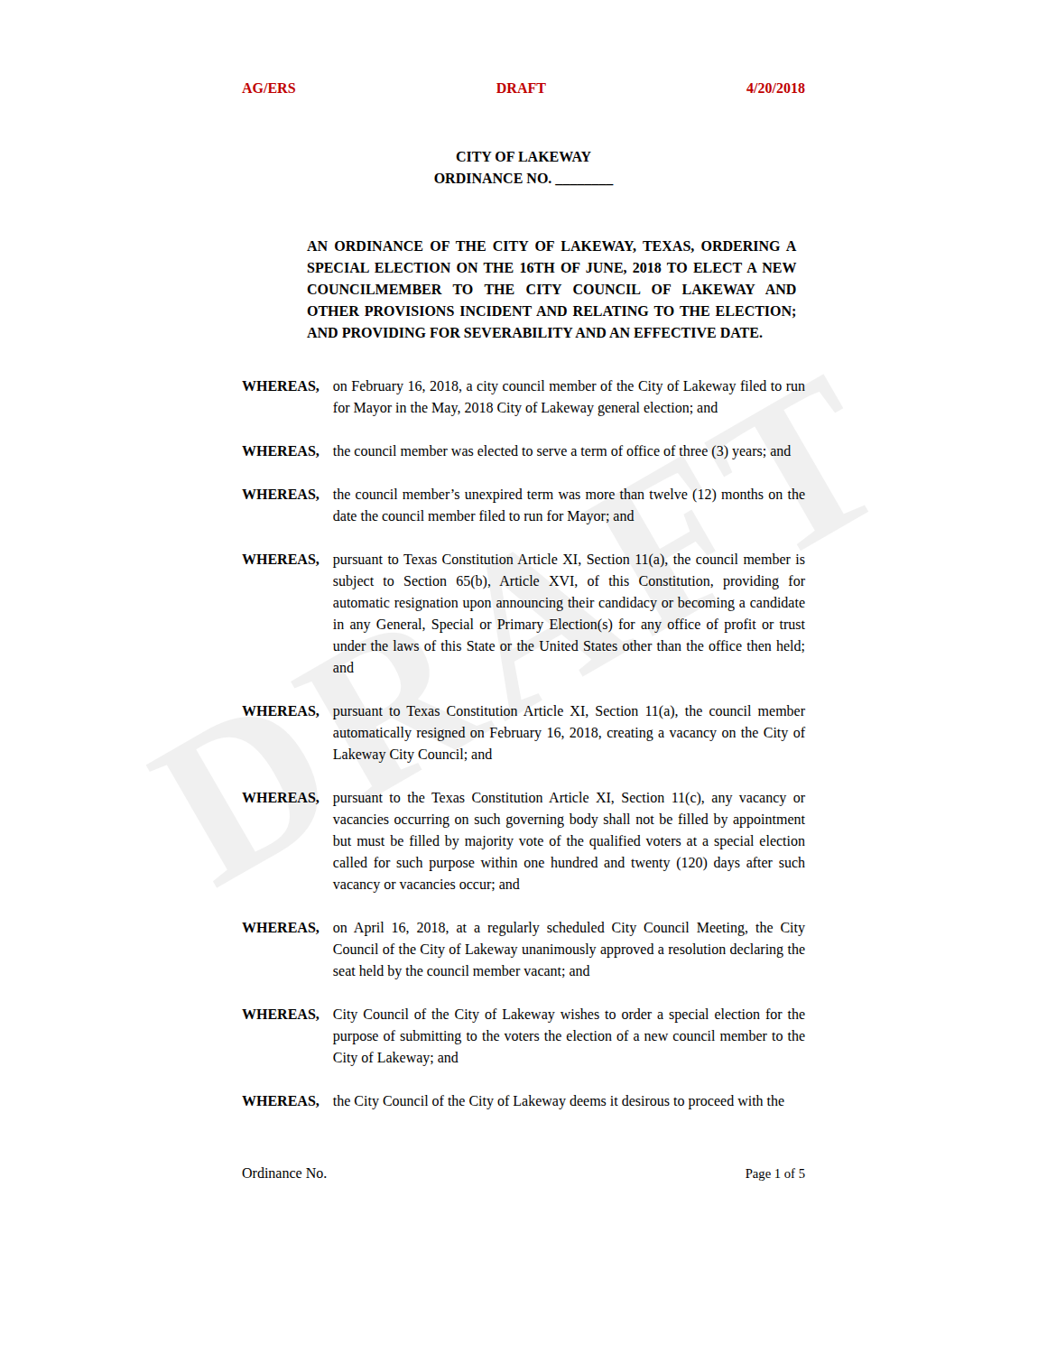DRAFT
AG/ERS DRAFT 4/20/2018
CITY OF LAKEWAY ORDINANCE NO. ________
AN ORDINANCE OF THE CITY OF LAKEWAY, TEXAS, ORDERING A SPECIAL ELECTION ON THE 16TH OF JUNE, 2018 TO ELECT A NEW COUNCILMEMBER TO THE CITY COUNCIL OF LAKEWAY AND OTHER PROVISIONS INCIDENT AND RELATING TO THE ELECTION; AND PROVIDING FOR SEVERABILITY AND AN EFFECTIVE DATE.
WHEREAS,
on February 16, 2018, a city council member of the City of Lakeway filed to run for Mayor in the May, 2018 City of Lakeway general election; and
WHEREAS,
the council member was elected to serve a term of office of three (3) years; and
WHEREAS,
the council member’s unexpired term was more than twelve (12) months on the date the council member filed to run for Mayor; and
WHEREAS,
pursuant to Texas Constitution Article XI, Section 11(a), the council member is subject to Section 65(b), Article XVI, of this Constitution, providing for automatic resignation upon announcing their candidacy or becoming a candidate in any General, Special or Primary Election(s) for any office of profit or trust under the laws of this State or the United States other than the office then held; and
WHEREAS,
pursuant to Texas Constitution Article XI, Section 11(a), the council member automatically resigned on February 16, 2018, creating a vacancy on the City of Lakeway City Council; and
WHEREAS,
pursuant to the Texas Constitution Article XI, Section 11(c), any vacancy or vacancies occurring on such governing body shall not be filled by appointment but must be filled by majority vote of the qualified voters at a special election called for such purpose within one hundred and twenty (120) days after such vacancy or vacancies occur; and
WHEREAS,
on April 16, 2018, at a regularly scheduled City Council Meeting, the City Council of the City of Lakeway unanimously approved a resolution declaring the seat held by the council member vacant; and
WHEREAS,
City Council of the City of Lakeway wishes to order a special election for the purpose of submitting to the voters the election of a new council member to the City of Lakeway; and
WHEREAS,
the City Council of the City of Lakeway deems it desirous to proceed with the
Ordinance No. Page 1 of 5